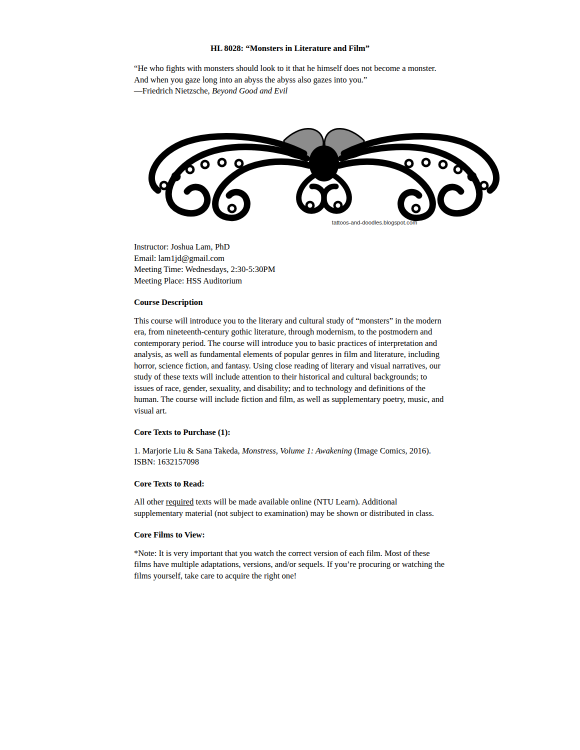HL 8028: “Monsters in Literature and Film”
“He who fights with monsters should look to it that he himself does not become a monster. And when you gaze long into an abyss the abyss also gazes into you.”
—Friedrich Nietzsche, Beyond Good and Evil
tattoos-and-doodles.blogspot.com
Instructor: Joshua Lam, PhD
Email: lam1jd@gmail.com
Meeting Time: Wednesdays, 2:30-5:30PM
Meeting Place: HSS Auditorium
Course Description
This course will introduce you to the literary and cultural study of “monsters” in the modern era, from nineteenth-century gothic literature, through modernism, to the postmodern and contemporary period. The course will introduce you to basic practices of interpretation and analysis, as well as fundamental elements of popular genres in film and literature, including horror, science fiction, and fantasy. Using close reading of literary and visual narratives, our study of these texts will include attention to their historical and cultural backgrounds; to issues of race, gender, sexuality, and disability; and to technology and definitions of the human. The course will include fiction and film, as well as supplementary poetry, music, and visual art.
Core Texts to Purchase (1):
1. Marjorie Liu & Sana Takeda, Monstress, Volume 1: Awakening (Image Comics, 2016).
ISBN: 1632157098
Core Texts to Read:
All other required texts will be made available online (NTU Learn). Additional supplementary material (not subject to examination) may be shown or distributed in class.
Core Films to View:
*Note: It is very important that you watch the correct version of each film. Most of these films have multiple adaptations, versions, and/or sequels. If you’re procuring or watching the films yourself, take care to acquire the right one!